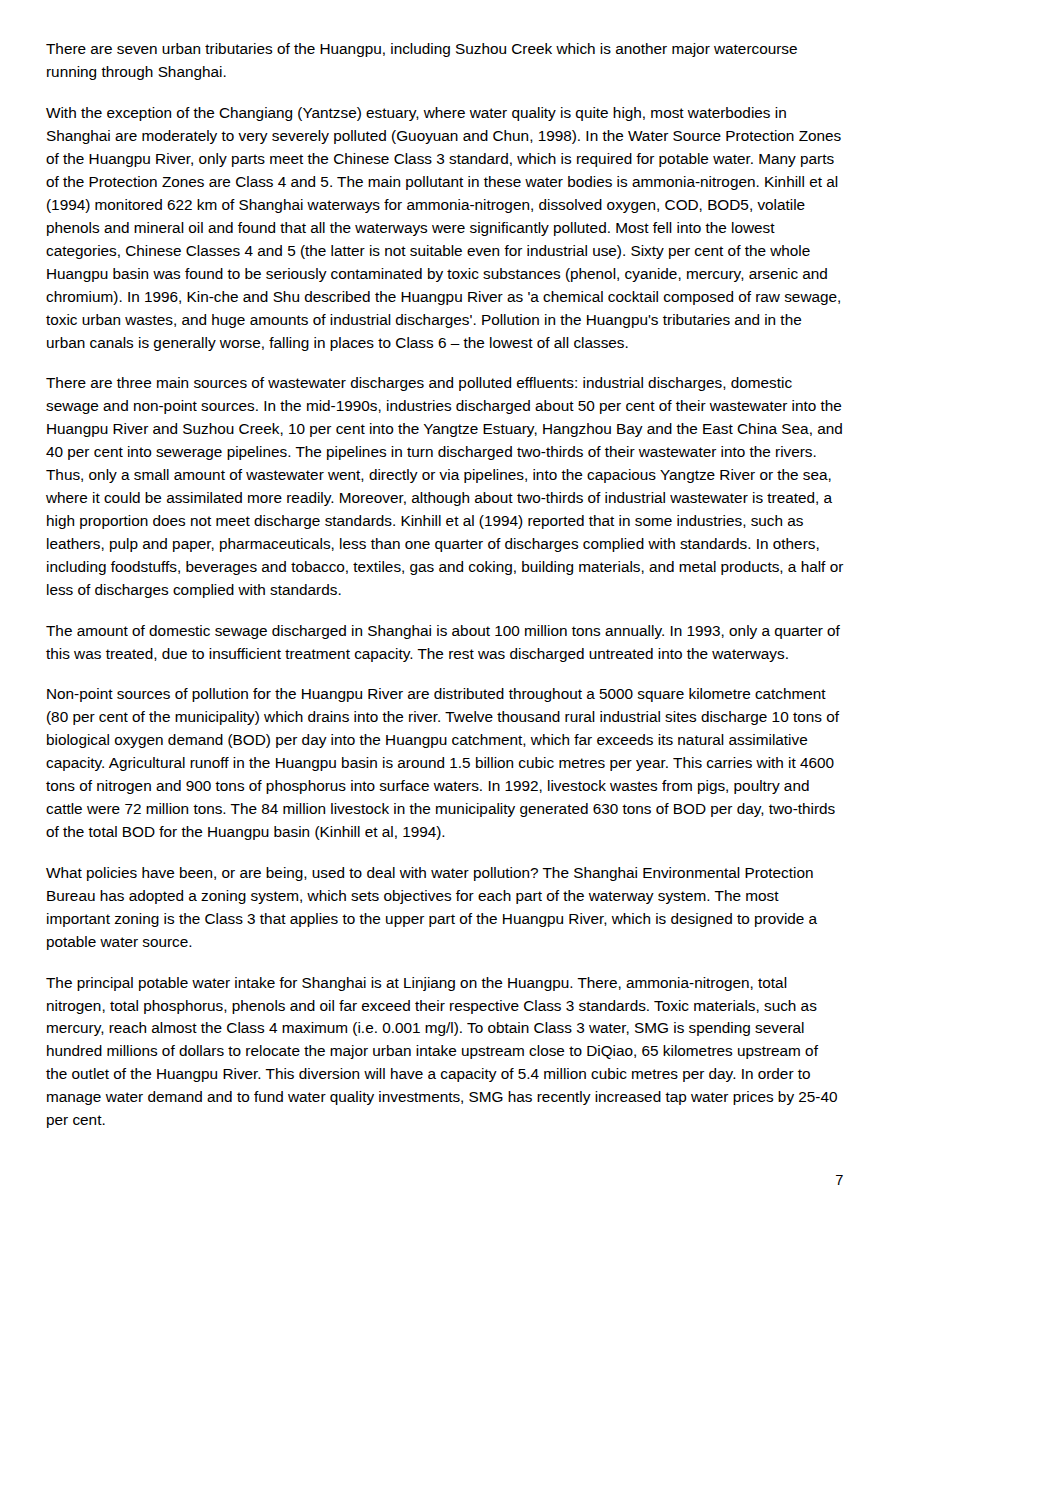There are seven urban tributaries of the Huangpu, including Suzhou Creek which is another major watercourse running through Shanghai.
With the exception of the Changiang (Yantzse) estuary, where water quality is quite high, most waterbodies in Shanghai are moderately to very severely polluted (Guoyuan and Chun, 1998). In the Water Source Protection Zones of the Huangpu River, only parts meet the Chinese Class 3 standard, which is required for potable water. Many parts of the Protection Zones are Class 4 and 5. The main pollutant in these water bodies is ammonia-nitrogen. Kinhill et al (1994) monitored 622 km of Shanghai waterways for ammonia-nitrogen, dissolved oxygen, COD, BOD5, volatile phenols and mineral oil and found that all the waterways were significantly polluted. Most fell into the lowest categories, Chinese Classes 4 and 5 (the latter is not suitable even for industrial use). Sixty per cent of the whole Huangpu basin was found to be seriously contaminated by toxic substances (phenol, cyanide, mercury, arsenic and chromium). In 1996, Kin-che and Shu described the Huangpu River as 'a chemical cocktail composed of raw sewage, toxic urban wastes, and huge amounts of industrial discharges'. Pollution in the Huangpu's tributaries and in the urban canals is generally worse, falling in places to Class 6 – the lowest of all classes.
There are three main sources of wastewater discharges and polluted effluents: industrial discharges, domestic sewage and non-point sources. In the mid-1990s, industries discharged about 50 per cent of their wastewater into the Huangpu River and Suzhou Creek, 10 per cent into the Yangtze Estuary, Hangzhou Bay and the East China Sea, and 40 per cent into sewerage pipelines. The pipelines in turn discharged two-thirds of their wastewater into the rivers. Thus, only a small amount of wastewater went, directly or via pipelines, into the capacious Yangtze River or the sea, where it could be assimilated more readily. Moreover, although about two-thirds of industrial wastewater is treated, a high proportion does not meet discharge standards. Kinhill et al (1994) reported that in some industries, such as leathers, pulp and paper, pharmaceuticals, less than one quarter of discharges complied with standards. In others, including foodstuffs, beverages and tobacco, textiles, gas and coking, building materials, and metal products, a half or less of discharges complied with standards.
The amount of domestic sewage discharged in Shanghai is about 100 million tons annually. In 1993, only a quarter of this was treated, due to insufficient treatment capacity. The rest was discharged untreated into the waterways.
Non-point sources of pollution for the Huangpu River are distributed throughout a 5000 square kilometre catchment (80 per cent of the municipality) which drains into the river. Twelve thousand rural industrial sites discharge 10 tons of biological oxygen demand (BOD) per day into the Huangpu catchment, which far exceeds its natural assimilative capacity. Agricultural runoff in the Huangpu basin is around 1.5 billion cubic metres per year. This carries with it 4600 tons of nitrogen and 900 tons of phosphorus into surface waters. In 1992, livestock wastes from pigs, poultry and cattle were 72 million tons. The 84 million livestock in the municipality generated 630 tons of BOD per day, two-thirds of the total BOD for the Huangpu basin (Kinhill et al, 1994).
What policies have been, or are being, used to deal with water pollution? The Shanghai Environmental Protection Bureau has adopted a zoning system, which sets objectives for each part of the waterway system. The most important zoning is the Class 3 that applies to the upper part of the Huangpu River, which is designed to provide a potable water source.
The principal potable water intake for Shanghai is at Linjiang on the Huangpu. There, ammonia-nitrogen, total nitrogen, total phosphorus, phenols and oil far exceed their respective Class 3 standards. Toxic materials, such as mercury, reach almost the Class 4 maximum (i.e. 0.001 mg/l). To obtain Class 3 water, SMG is spending several hundred millions of dollars to relocate the major urban intake upstream close to DiQiao, 65 kilometres upstream of the outlet of the Huangpu River. This diversion will have a capacity of 5.4 million cubic metres per day. In order to manage water demand and to fund water quality investments, SMG has recently increased tap water prices by 25-40 per cent.
7